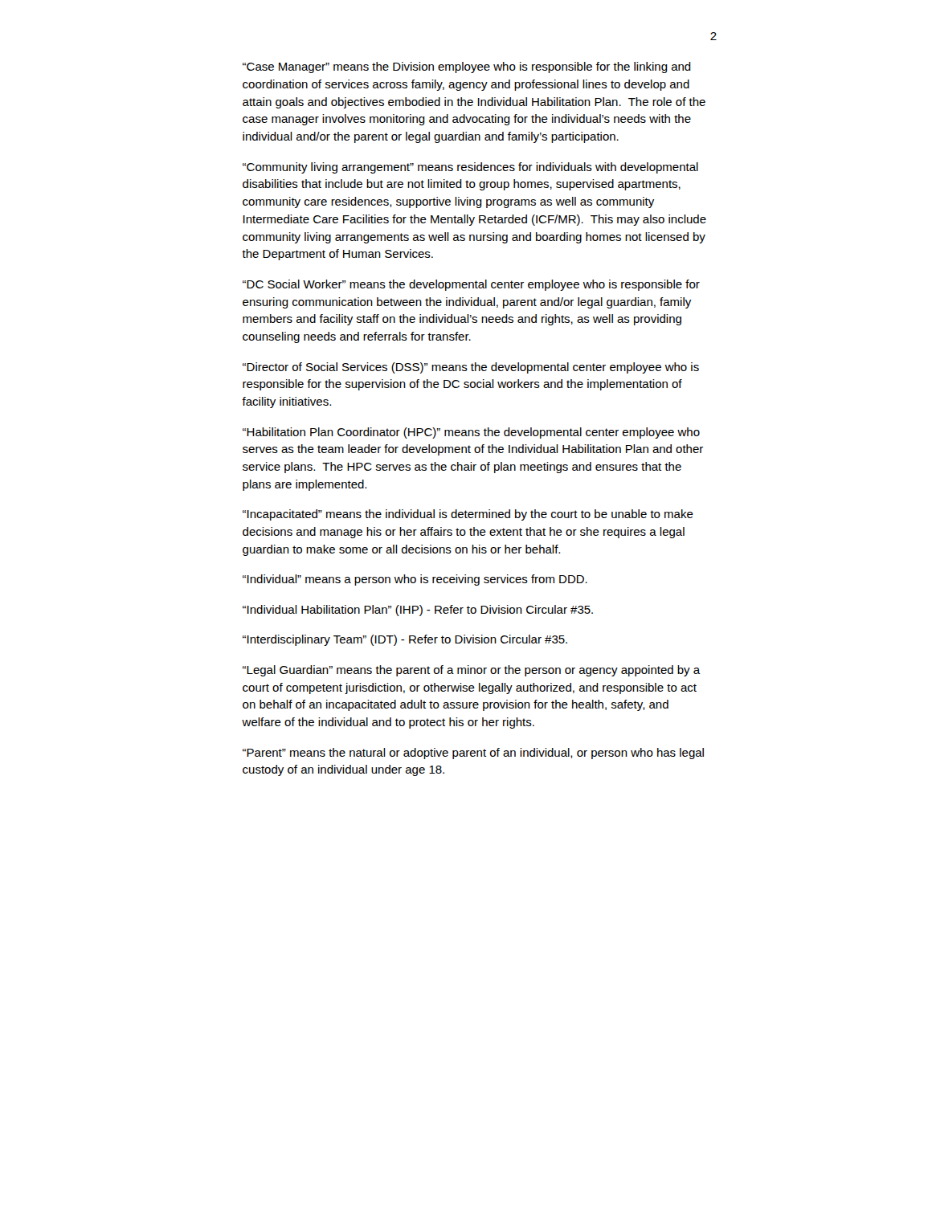2
“Case Manager” means the Division employee who is responsible for the linking and coordination of services across family, agency and professional lines to develop and attain goals and objectives embodied in the Individual Habilitation Plan. The role of the case manager involves monitoring and advocating for the individual’s needs with the individual and/or the parent or legal guardian and family’s participation.
“Community living arrangement” means residences for individuals with developmental disabilities that include but are not limited to group homes, supervised apartments, community care residences, supportive living programs as well as community Intermediate Care Facilities for the Mentally Retarded (ICF/MR). This may also include community living arrangements as well as nursing and boarding homes not licensed by the Department of Human Services.
“DC Social Worker” means the developmental center employee who is responsible for ensuring communication between the individual, parent and/or legal guardian, family members and facility staff on the individual’s needs and rights, as well as providing counseling needs and referrals for transfer.
“Director of Social Services (DSS)” means the developmental center employee who is responsible for the supervision of the DC social workers and the implementation of facility initiatives.
“Habilitation Plan Coordinator (HPC)” means the developmental center employee who serves as the team leader for development of the Individual Habilitation Plan and other service plans. The HPC serves as the chair of plan meetings and ensures that the plans are implemented.
“Incapacitated” means the individual is determined by the court to be unable to make decisions and manage his or her affairs to the extent that he or she requires a legal guardian to make some or all decisions on his or her behalf.
“Individual” means a person who is receiving services from DDD.
“Individual Habilitation Plan” (IHP) - Refer to Division Circular #35.
“Interdisciplinary Team” (IDT) - Refer to Division Circular #35.
“Legal Guardian” means the parent of a minor or the person or agency appointed by a court of competent jurisdiction, or otherwise legally authorized, and responsible to act on behalf of an incapacitated adult to assure provision for the health, safety, and welfare of the individual and to protect his or her rights.
“Parent” means the natural or adoptive parent of an individual, or person who has legal custody of an individual under age 18.